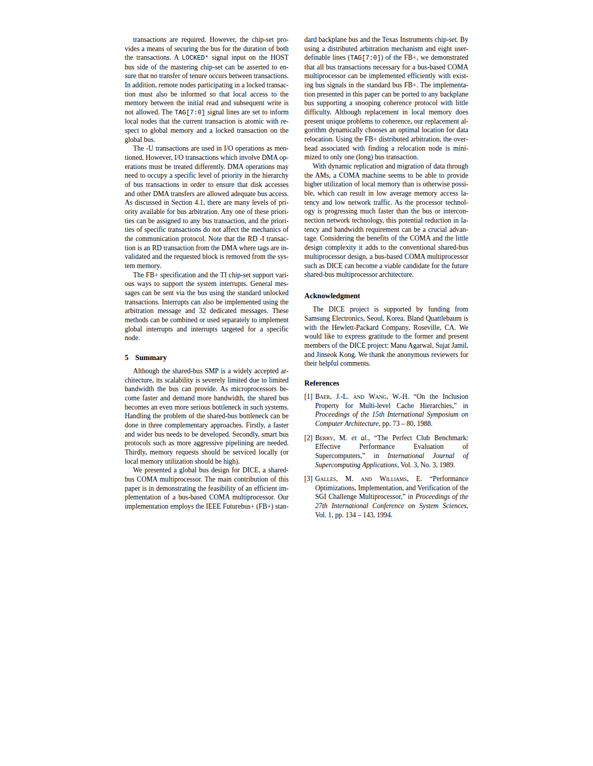transactions are required. However, the chip-set provides a means of securing the bus for the duration of both the transactions. A LOCKED* signal input on the HOST bus side of the mastering chip-set can be asserted to ensure that no transfer of tenure occurs between transactions. In addition, remote nodes participating in a locked transaction must also be informed so that local access to the memory between the initial read and subsequent write is not allowed. The TAG[7:0] signal lines are set to inform local nodes that the current transaction is atomic with respect to global memory and a locked transaction on the global bus.
The -U transactions are used in I/O operations as mentioned. However, I/O transactions which involve DMA operations must be treated differently. DMA operations may need to occupy a specific level of priority in the hierarchy of bus transactions in order to ensure that disk accesses and other DMA transfers are allowed adequate bus access. As discussed in Section 4.1, there are many levels of priority available for bus arbitration. Any one of these priorities can be assigned to any bus transaction, and the priorities of specific transactions do not affect the mechanics of the communication protocol. Note that the RD -I transaction is an RD transaction from the DMA where tags are invalidated and the requested block is removed from the system memory.
The FB+ specification and the TI chip-set support various ways to support the system interrupts. General messages can be sent via the bus using the standard unlocked transactions. Interrupts can also be implemented using the arbitration message and 32 dedicated messages. These methods can be combined or used separately to implement global interrupts and interrupts targeted for a specific node.
5 Summary
Although the shared-bus SMP is a widely accepted architecture, its scalability is severely limited due to limited bandwidth the bus can provide. As microprocessors become faster and demand more bandwidth, the shared bus becomes an even more serious bottleneck in such systems. Handling the problem of the shared-bus bottleneck can be done in three complementary approaches. Firstly, a faster and wider bus needs to be developed. Secondly, smart bus protocols such as more aggressive pipelining are needed. Thirdly, memory requests should be serviced locally (or local memory utilization should be high).
We presented a global bus design for DICE, a shared-bus COMA multiprocessor. The main contribution of this paper is in demonstrating the feasibility of an efficient implementation of a bus-based COMA multiprocessor. Our implementation employs the IEEE Futurebus+ (FB+) standard backplane bus and the Texas Instruments chip-set. By using a distributed arbitration mechanism and eight user-definable lines (TAG[7:0]) of the FB+, we demonstrated that all bus transactions necessary for a bus-based COMA multiprocessor can be implemented efficiently with existing bus signals in the standard bus FB+. The implementation presented in this paper can be ported to any backplane bus supporting a snooping coherence protocol with little difficulty. Although replacement in local memory does present unique problems to coherence, our replacement algorithm dynamically chooses an optimal location for data relocation. Using the FB+ distributed arbitration, the overhead associated with finding a relocation node is minimized to only one (long) bus transaction.
With dynamic replication and migration of data through the AMs, a COMA machine seems to be able to provide higher utilization of local memory than is otherwise possible, which can result in low average memory access latency and low network traffic. As the processor technology is progressing much faster than the bus or interconnection network technology, this potential reduction in latency and bandwidth requirement can be a crucial advantage. Considering the benefits of the COMA and the little design complexity it adds to the conventional shared-bus multiprocessor design, a bus-based COMA multiprocessor such as DICE can become a viable candidate for the future shared-bus multiprocessor architecture.
Acknowledgment
The DICE project is supported by funding from Samsung Electronics, Seoul, Korea. Bland Quattlebaum is with the Hewlett-Packard Company, Roseville, CA. We would like to express gratitude to the former and present members of the DICE project: Manu Agarwal, Sujat Jamil, and Jinseok Kong. We thank the anonymous reviewers for their helpful comments.
References
[1] Baer, J.-L. and Wang, W.-H. “On the Inclusion Property for Multi-level Cache Hierarchies,” in Proceedings of the 15th International Symposium on Computer Architecture, pp. 73 – 80, 1988.
[2] Berry, M. et al., “The Perfect Club Benchmark: Effective Performance Evaluation of Supercomputers,” in International Journal of Supercomputing Applications, Vol. 3, No. 3, 1989.
[3] Galles, M. and Williams, E. “Performance Optimizations, Implementation, and Verification of the SGI Challenge Multiprocessor,” in Proceedings of the 27th International Conference on System Sciences, Vol. 1, pp. 134 – 143, 1994.